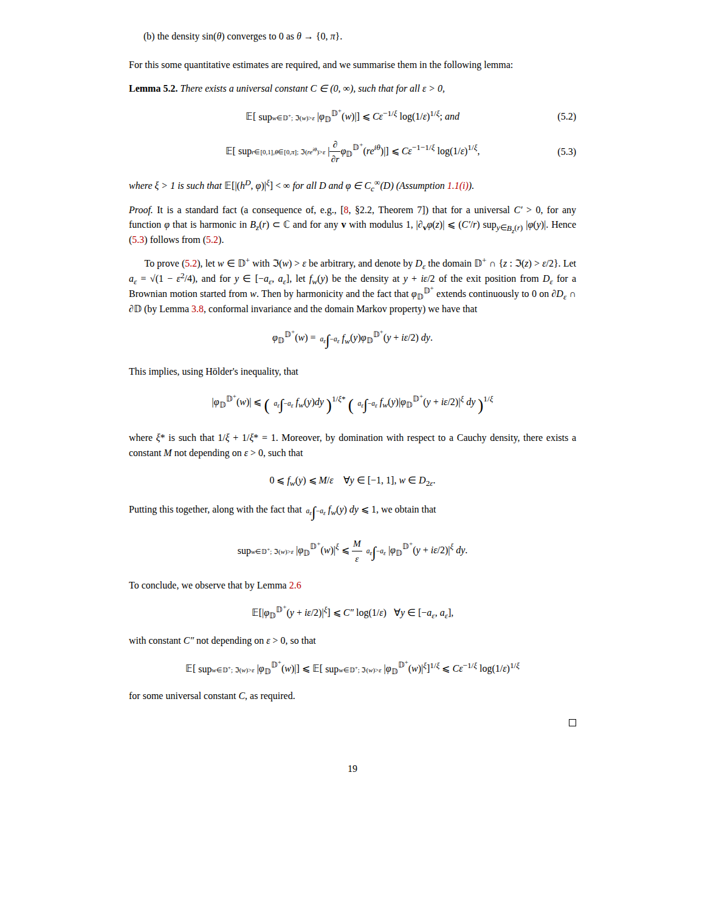(b) the density sin(θ) converges to 0 as θ → {0, π}.
For this some quantitative estimates are required, and we summarise them in the following lemma:
Lemma 5.2. There exists a universal constant C ∈ (0, ∞), such that for all ε > 0,
𝔼[ sup w∈𝔻+; ℑ(w)>ε |φ𝔻𝔻+(w)|] ⩽ Cε−1/ξ log(1/ε)1/ξ; and (5.2)
𝔼[ sup r∈[0,1],θ∈[0,π]; ℑ(reiθ)>ε |∂∂r φ𝔻𝔻+(reiθ)|] ⩽ Cε−1−1/ξ log(1/ε)1/ξ, (5.3)
where ξ > 1 is such that 𝔼[|(hD, φ)|ξ] < ∞ for all D and φ ∈ Cc∞(D) (Assumption 1.1(i)).
Proof. It is a standard fact (a consequence of, e.g., [8, §2.2, Theorem 7]) that for a universal C′ > 0, for any function φ that is harmonic in Bz(r) ⊂ ℂ and for any v with modulus 1, |∂vφ(z)| ⩽ (C′/r) supy∈Bz(r) |φ(y)|. Hence (5.3) follows from (5.2).
To prove (5.2), let w ∈ 𝔻+ with ℑ(w) > ε be arbitrary, and denote by Dε the domain 𝔻+ ∩ {z : ℑ(z) > ε/2}. Let aε = √(1 − ε2/4), and for y ∈ [−aε, aε], let fw(y) be the density at y + iε/2 of the exit position from Dε for a Brownian motion started from w. Then by harmonicity and the fact that φ𝔻𝔻+ extends continuously to 0 on ∂Dε ∩ ∂𝔻 (by Lemma 3.8, conformal invariance and the domain Markov property) we have that
φ𝔻𝔻+(w) = aε∫−aε fw(y)φ𝔻𝔻+(y + iε/2) dy.
This implies, using Hölder's inequality, that
|φ𝔻𝔻+(w)| ⩽ ( aε∫−aε fw(y)dy )1/ξ* ( aε∫−aε fw(y)|φ𝔻𝔻+(y + iε/2)|ξ dy )1/ξ
where ξ* is such that 1/ξ + 1/ξ* = 1. Moreover, by domination with respect to a Cauchy density, there exists a constant M not depending on ε > 0, such that
0 ⩽ fw(y) ⩽ M/ε ∀y ∈ [−1, 1], w ∈ D2ε.
Putting this together, along with the fact that aε∫−aε fw(y) dy ⩽ 1, we obtain that
sup w∈𝔻+; ℑ(w)>ε |φ𝔻𝔻+(w)|ξ ⩽ Mε aε∫−aε |φ𝔻𝔻+(y + iε/2)|ξ dy.
To conclude, we observe that by Lemma 2.6
𝔼[|φ𝔻𝔻+(y + iε/2)|ξ] ⩽ C″ log(1/ε) ∀y ∈ [−aε, aε],
with constant C″ not depending on ε > 0, so that
𝔼[ sup w∈𝔻+; ℑ(w)>ε |φ𝔻𝔻+(w)|] ⩽ 𝔼[ sup w∈𝔻+; ℑ(w)>ε |φ𝔻𝔻+(w)|ξ]1/ξ ⩽ Cε−1/ξ log(1/ε)1/ξ
for some universal constant C, as required.
19